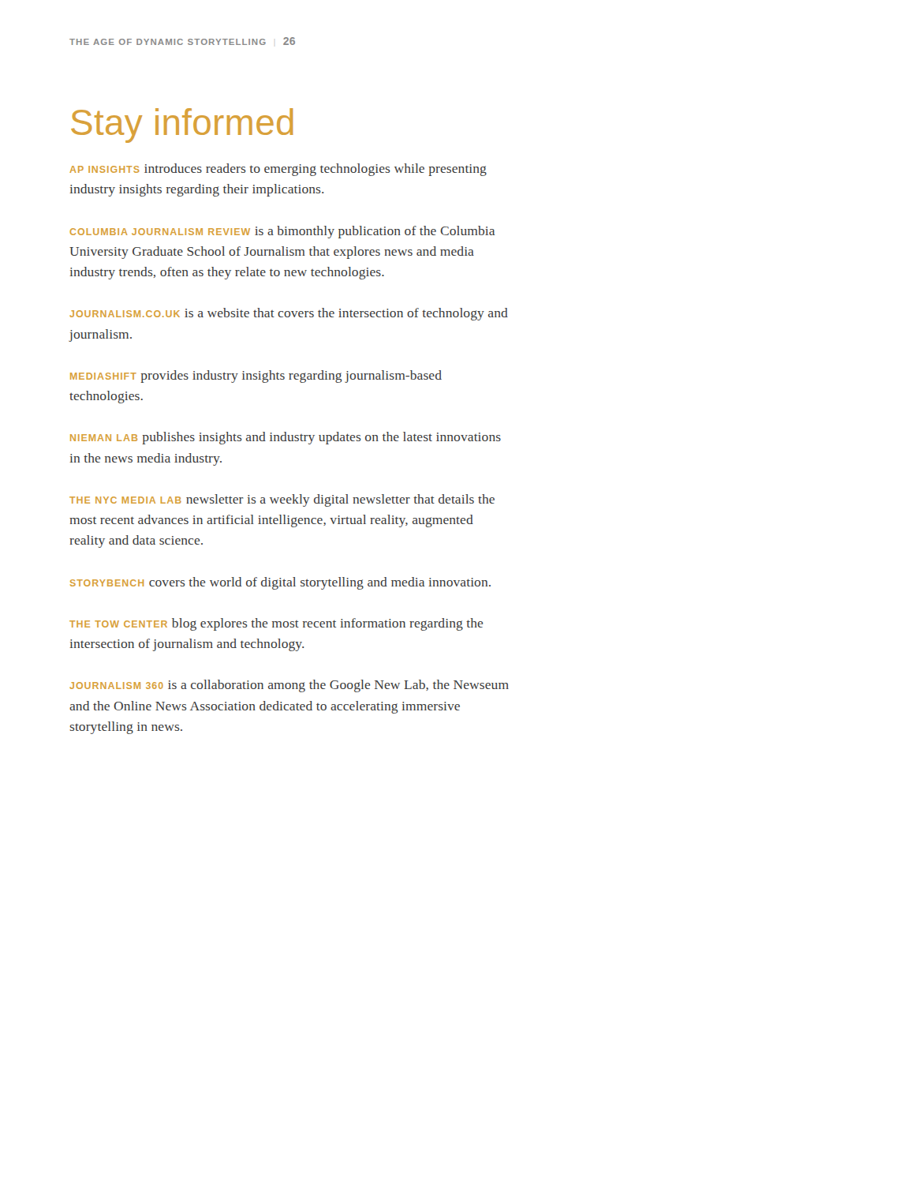The Age of Dynamic Storytelling | 26
Stay informed
AP Insights introduces readers to emerging technologies while presenting industry insights regarding their implications.
Columbia Journalism Review is a bimonthly publication of the Columbia University Graduate School of Journalism that explores news and media industry trends, often as they relate to new technologies.
Journalism.co.uk is a website that covers the intersection of technology and journalism.
MediaShift provides industry insights regarding journalism-based technologies.
Nieman Lab publishes insights and industry updates on the latest innovations in the news media industry.
The NYC Media Lab newsletter is a weekly digital newsletter that details the most recent advances in artificial intelligence, virtual reality, augmented reality and data science.
Storybench covers the world of digital storytelling and media innovation.
The Tow Center blog explores the most recent information regarding the intersection of journalism and technology.
Journalism 360 is a collaboration among the Google New Lab, the Newseum and the Online News Association dedicated to accelerating immersive storytelling in news.